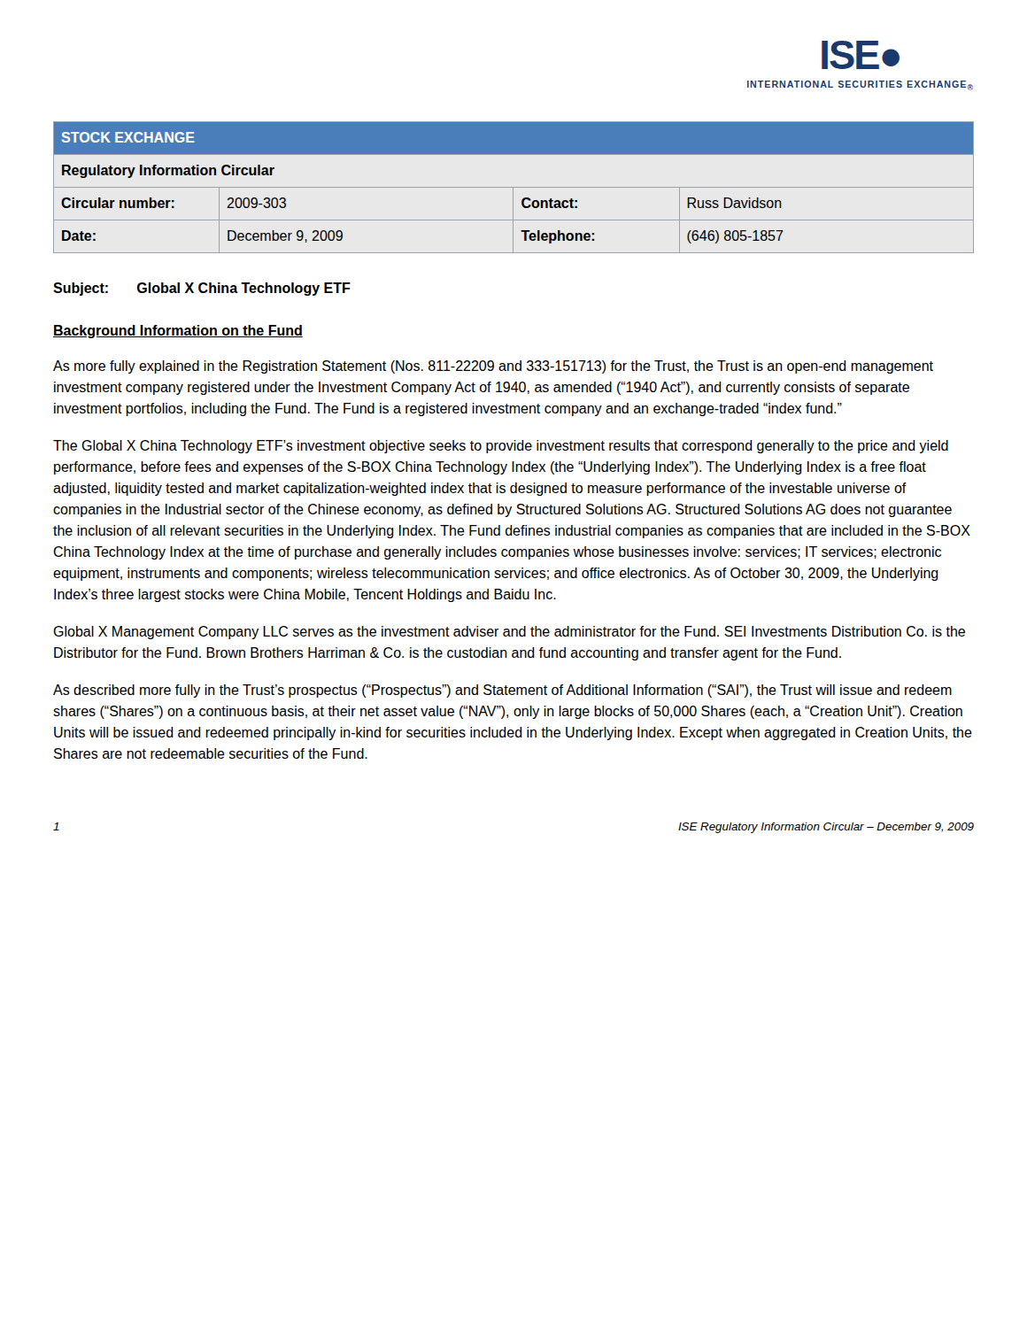ISE●
INTERNATIONAL SECURITIES EXCHANGE®
| STOCK EXCHANGE |
| Regulatory Information Circular |
| Circular number: | 2009-303 | Contact : | Russ Davidson |
| Date: | December 9, 2009 | Telephone : | (646) 805-1857 |
Subject: Global X China Technology ETF
Background Information on the Fund
As more fully explained in the Registration Statement (Nos. 811-22209 and 333-151713) for the Trust, the Trust is an open-end management investment company registered under the Investment Company Act of 1940, as amended (“1940 Act”), and currently consists of separate investment portfolios, including the Fund. The Fund is a registered investment company and an exchange-traded “index fund.”
The Global X China Technology ETF’s investment objective seeks to provide investment results that correspond generally to the price and yield performance, before fees and expenses of the S-BOX China Technology Index (the “Underlying Index”). The Underlying Index is a free float adjusted, liquidity tested and market capitalization-weighted index that is designed to measure performance of the investable universe of companies in the Industrial sector of the Chinese economy, as defined by Structured Solutions AG. Structured Solutions AG does not guarantee the inclusion of all relevant securities in the Underlying Index. The Fund defines industrial companies as companies that are included in the S-BOX China Technology Index at the time of purchase and generally includes companies whose businesses involve: services; IT services; electronic equipment, instruments and components; wireless telecommunication services; and office electronics. As of October 30, 2009, the Underlying Index’s three largest stocks were China Mobile, Tencent Holdings and Baidu Inc.
Global X Management Company LLC serves as the investment adviser and the administrator for the Fund. SEI Investments Distribution Co. is the Distributor for the Fund. Brown Brothers Harriman & Co. is the custodian and fund accounting and transfer agent for the Fund.
As described more fully in the Trust’s prospectus (“Prospectus”) and Statement of Additional Information (“SAI”), the Trust will issue and redeem shares (“Shares”) on a continuous basis, at their net asset value (“NAV”), only in large blocks of 50,000 Shares (each, a “Creation Unit”). Creation Units will be issued and redeemed principally in-kind for securities included in the Underlying Index. Except when aggregated in Creation Units, the Shares are not redeemable securities of the Fund.
1 ISE Regulatory Information Circular – December 9, 2009